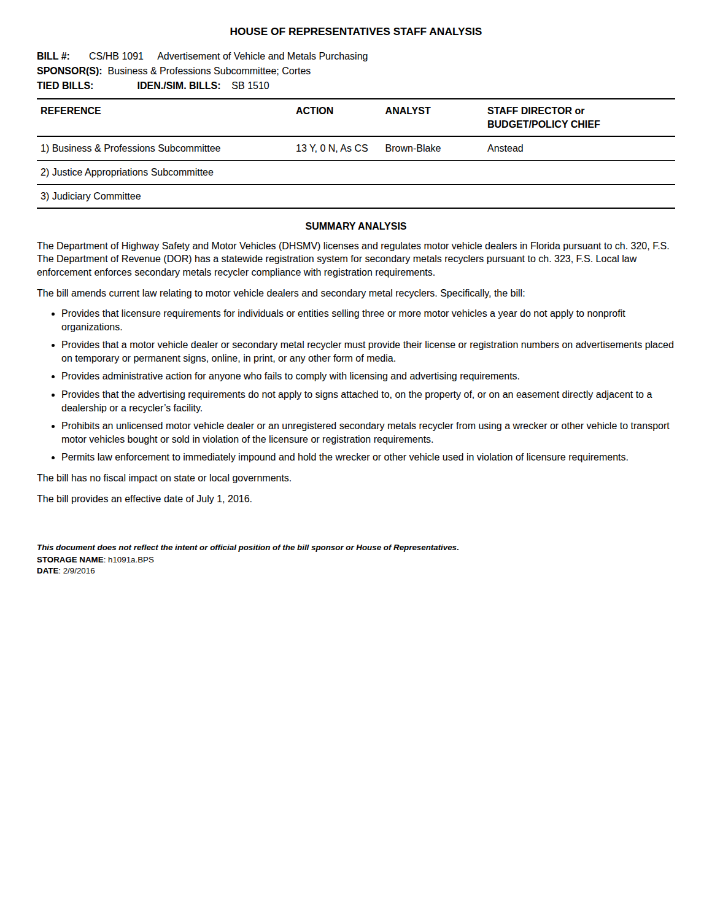HOUSE OF REPRESENTATIVES STAFF ANALYSIS
BILL #: CS/HB 1091 Advertisement of Vehicle and Metals Purchasing
SPONSOR(S): Business & Professions Subcommittee; Cortes
TIED BILLS: IDEN./SIM. BILLS: SB 1510
| REFERENCE | ACTION | ANALYST | STAFF DIRECTOR or BUDGET/POLICY CHIEF |
| --- | --- | --- | --- |
| 1) Business & Professions Subcommittee | 13 Y, 0 N, As CS | Brown-Blake | Anstead |
| 2) Justice Appropriations Subcommittee | | | |
| 3) Judiciary Committee | | | |
SUMMARY ANALYSIS
The Department of Highway Safety and Motor Vehicles (DHSMV) licenses and regulates motor vehicle dealers in Florida pursuant to ch. 320, F.S. The Department of Revenue (DOR) has a statewide registration system for secondary metals recyclers pursuant to ch. 323, F.S. Local law enforcement enforces secondary metals recycler compliance with registration requirements.
The bill amends current law relating to motor vehicle dealers and secondary metal recyclers. Specifically, the bill:
Provides that licensure requirements for individuals or entities selling three or more motor vehicles a year do not apply to nonprofit organizations.
Provides that a motor vehicle dealer or secondary metal recycler must provide their license or registration numbers on advertisements placed on temporary or permanent signs, online, in print, or any other form of media.
Provides administrative action for anyone who fails to comply with licensing and advertising requirements.
Provides that the advertising requirements do not apply to signs attached to, on the property of, or on an easement directly adjacent to a dealership or a recycler’s facility.
Prohibits an unlicensed motor vehicle dealer or an unregistered secondary metals recycler from using a wrecker or other vehicle to transport motor vehicles bought or sold in violation of the licensure or registration requirements.
Permits law enforcement to immediately impound and hold the wrecker or other vehicle used in violation of licensure requirements.
The bill has no fiscal impact on state or local governments.
The bill provides an effective date of July 1, 2016.
This document does not reflect the intent or official position of the bill sponsor or House of Representatives.
STORAGE NAME: h1091a.BPS
DATE: 2/9/2016